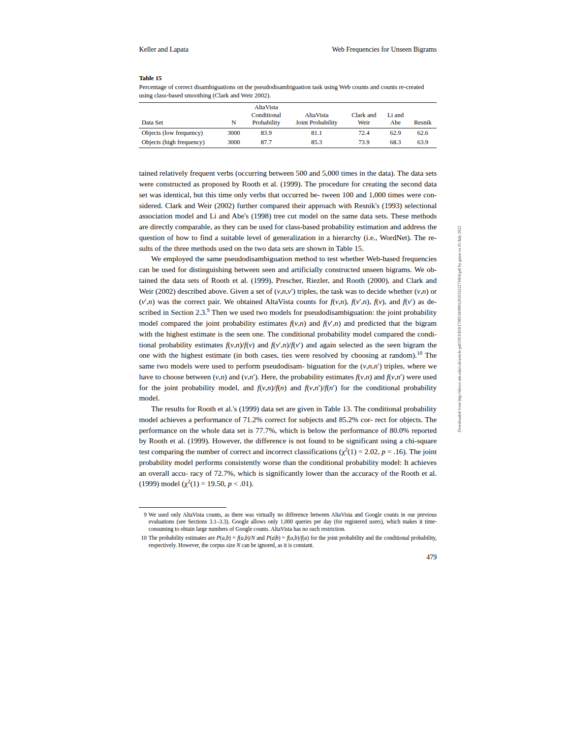Keller and Lapata
Web Frequencies for Unseen Bigrams
Table 15 Percentage of correct disambiguations on the pseudodisambiguation task using Web counts and counts re-created using class-based smoothing (Clark and Weir 2002).
| Data Set | N | AltaVista Conditional Probability | AltaVista Joint Probability | Clark and Weir | Li and Abe | Resnik |
| --- | --- | --- | --- | --- | --- | --- |
| Objects (low frequency) | 3000 | 83.9 | 81.1 | 72.4 | 62.9 | 62.6 |
| Objects (high frequency) | 3000 | 87.7 | 85.3 | 73.9 | 68.3 | 63.9 |
tained relatively frequent verbs (occurring between 500 and 5,000 times in the data). The data sets were constructed as proposed by Rooth et al. (1999). The procedure for creating the second data set was identical, but this time only verbs that occurred be- tween 100 and 1,000 times were considered. Clark and Weir (2002) further compared their approach with Resnik's (1993) selectional association model and Li and Abe's (1998) tree cut model on the same data sets. These methods are directly comparable, as they can be used for class-based probability estimation and address the question of how to find a suitable level of generalization in a hierarchy (i.e., WordNet). The results of the three methods used on the two data sets are shown in Table 15.
We employed the same pseudodisambiguation method to test whether Web-based frequencies can be used for distinguishing between seen and artificially constructed unseen bigrams. We obtained the data sets of Rooth et al. (1999), Prescher, Riezler, and Rooth (2000), and Clark and Weir (2002) described above. Given a set of (v,n,v′) triples, the task was to decide whether (v,n) or (v′,n) was the correct pair. We obtained AltaVista counts for f(v,n), f(v′,n), f(v), and f(v′) as described in Section 2.3.9 Then we used two models for pseudodisambiguation: the joint probability model compared the joint probability estimates f(v,n) and f(v′,n) and predicted that the bigram with the highest estimate is the seen one. The conditional probability model compared the conditional probability estimates f(v,n)/f(v) and f(v′,n)/f(v′) and again selected as the seen bigram the one with the highest estimate (in both cases, ties were resolved by choosing at random).10 The same two models were used to perform pseudodisam- biguation for the (v,n,n′) triples, where we have to choose between (v,n) and (v,n′). Here, the probability estimates f(v,n) and f(v,n′) were used for the joint probability model, and f(v,n)/f(n) and f(v,n′)/f(n′) for the conditional probability model.
The results for Rooth et al.'s (1999) data set are given in Table 13. The conditional probability model achieves a performance of 71.2% correct for subjects and 85.2% cor- rect for objects. The performance on the whole data set is 77.7%, which is below the performance of 80.0% reported by Rooth et al. (1999). However, the difference is not found to be significant using a chi-square test comparing the number of correct and incorrect classifications (χ2(1) = 2.02, p = .16). The joint probability model performs consistently worse than the conditional probability model: It achieves an overall accu- racy of 72.7%, which is significantly lower than the accuracy of the Rooth et al. (1999) model (χ2(1) = 19.50, p < .01).
9
We used only AltaVista counts, as there was virtually no difference between AltaVista and Google counts in our previous evaluations (see Sections 3.1–3.3). Google allows only 1,000 queries per day (for registered users), which makes it time-consuming to obtain large numbers of Google counts. AltaVista has no such restriction.
10
The probability estimates are P(a,b) = f(a,b)/N and P(a|b) = f(a,b)/f(a) for the joint probability and the conditional probability, respectively. However, the corpus size N can be ignored, as it is constant.
479
Downloaded from http://direct.mit.edu/coli/article-pdf/29/3/459/1798134/089120103322271604.pdf by guest on 05 July 2022